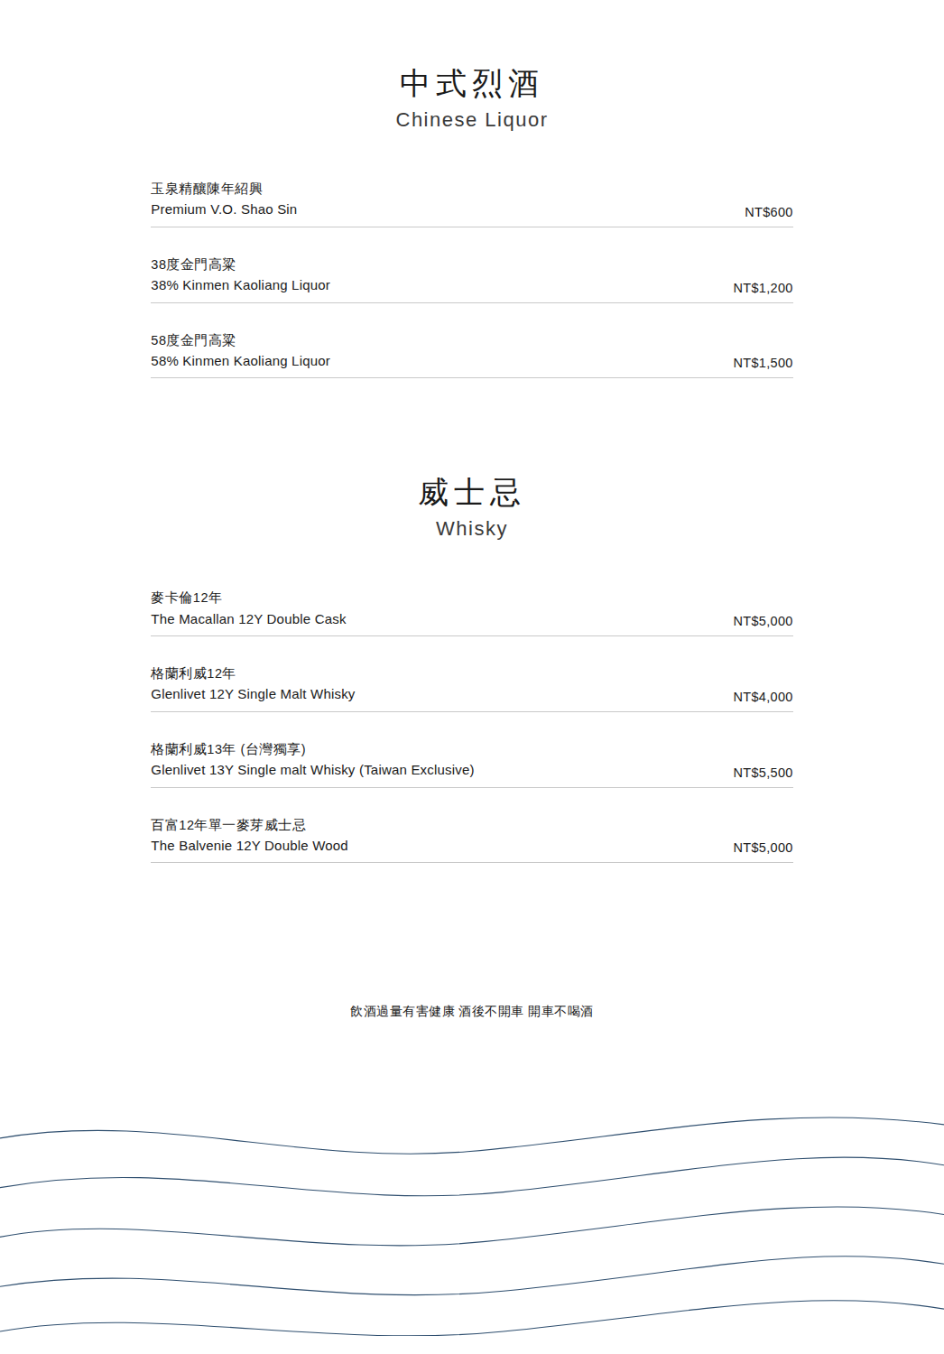中式烈酒
Chinese Liquor
玉泉精釀陳年紹興 Premium V.O. Shao Sin
NT$600
38度金門高粱 38% Kinmen Kaoliang Liquor
NT$1,200
58度金門高粱 58% Kinmen Kaoliang Liquor
NT$1,500
威士忌
Whisky
麥卡倫12年 The Macallan 12Y Double Cask
NT$5,000
格蘭利威12年 Glenlivet 12Y Single Malt Whisky
NT$4,000
格蘭利威13年 (台灣獨享) Glenlivet 13Y Single malt Whisky (Taiwan Exclusive)
NT$5,500
百富12年單一麥芽威士忌 The Balvenie 12Y Double Wood
NT$5,000
飲酒過量有害健康 酒後不開車 開車不喝酒